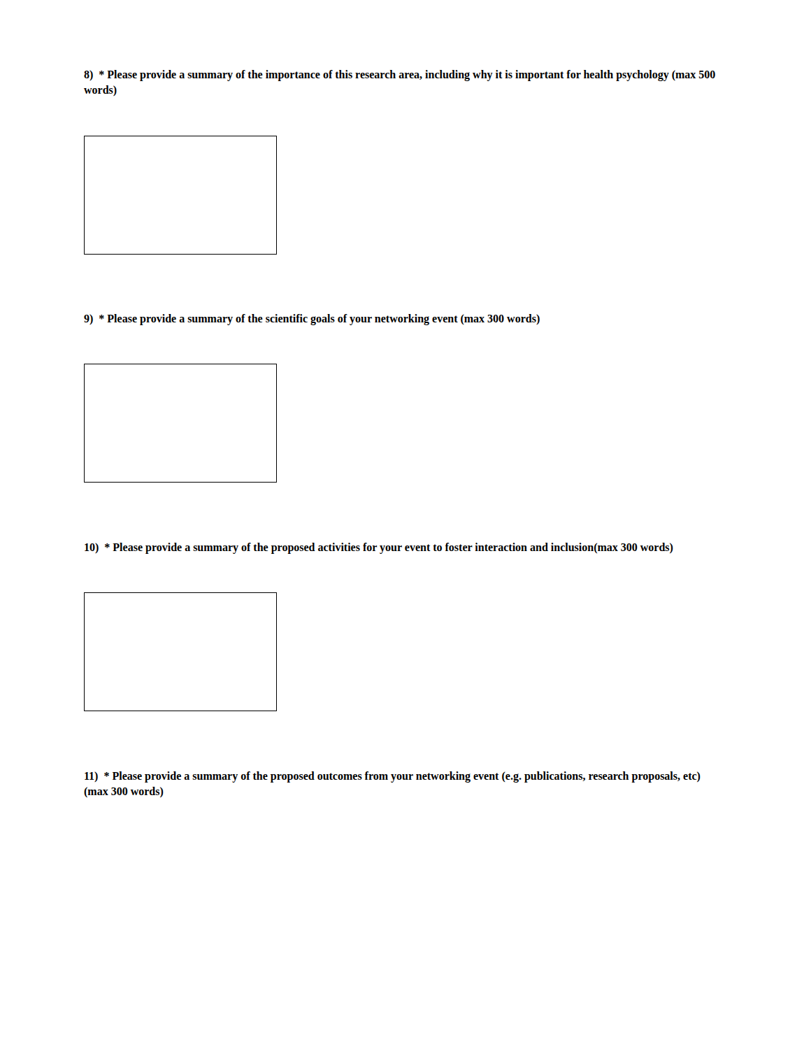8) * Please provide a summary of the importance of this research area, including why it is important for health psychology (max 500 words)
9) * Please provide a summary of the scientific goals of your networking event (max 300 words)
10) * Please provide a summary of the proposed activities for your event to foster interaction and inclusion(max 300 words)
11) * Please provide a summary of the proposed outcomes from your networking event (e.g. publications, research proposals, etc) (max 300 words)